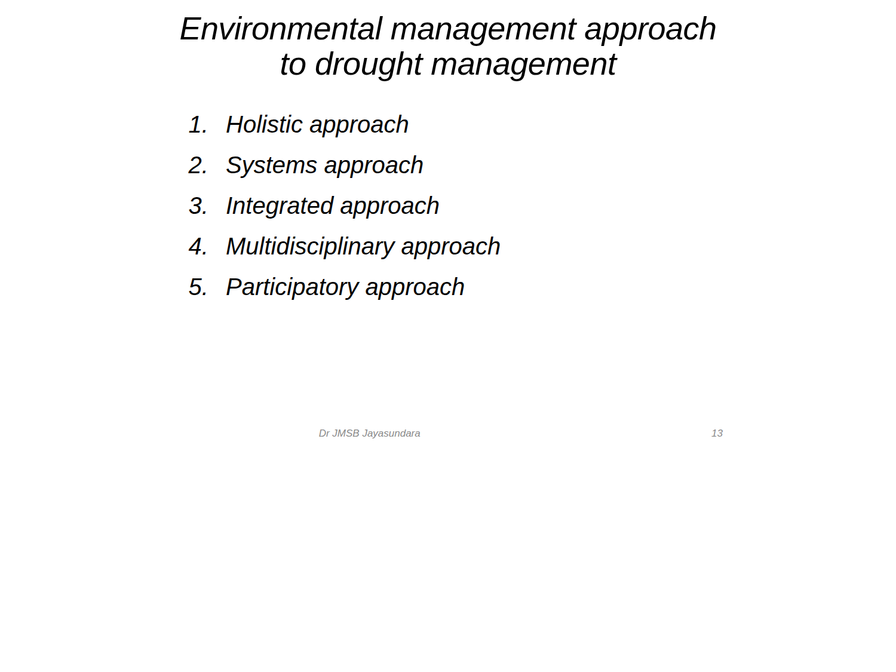Environmental management approach to drought management
Holistic approach
Systems approach
Integrated approach
Multidisciplinary approach
Participatory approach
Dr JMSB Jayasundara 13